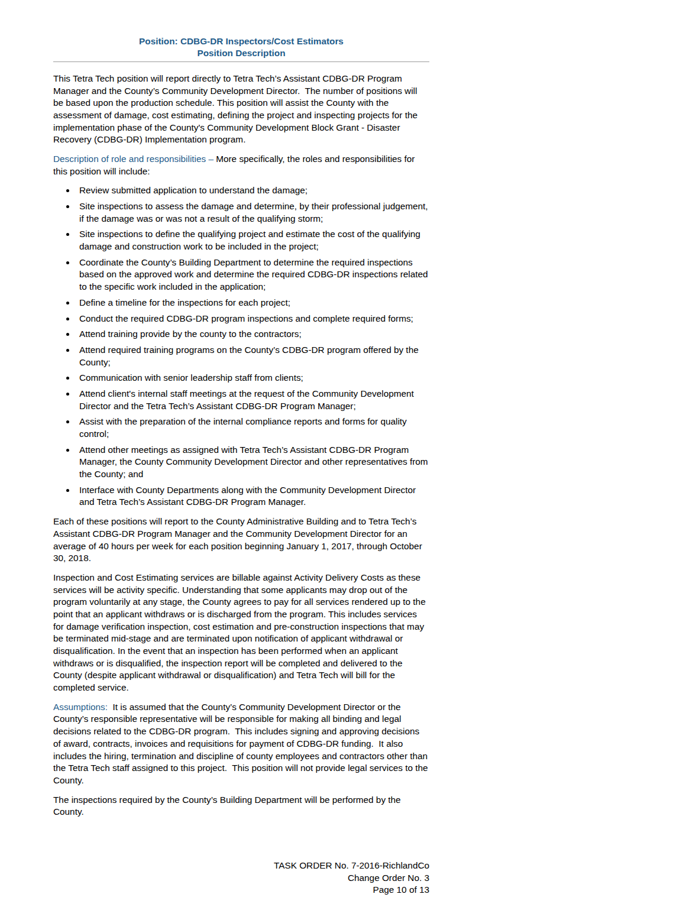Position: CDBG-DR Inspectors/Cost Estimators Position Description
This Tetra Tech position will report directly to Tetra Tech’s Assistant CDBG-DR Program Manager and the County’s Community Development Director. The number of positions will be based upon the production schedule. This position will assist the County with the assessment of damage, cost estimating, defining the project and inspecting projects for the implementation phase of the County's Community Development Block Grant - Disaster Recovery (CDBG-DR) Implementation program.
Description of role and responsibilities – More specifically, the roles and responsibilities for this position will include:
Review submitted application to understand the damage;
Site inspections to assess the damage and determine, by their professional judgement, if the damage was or was not a result of the qualifying storm;
Site inspections to define the qualifying project and estimate the cost of the qualifying damage and construction work to be included in the project;
Coordinate the County’s Building Department to determine the required inspections based on the approved work and determine the required CDBG-DR inspections related to the specific work included in the application;
Define a timeline for the inspections for each project;
Conduct the required CDBG-DR program inspections and complete required forms;
Attend training provide by the county to the contractors;
Attend required training programs on the County’s CDBG-DR program offered by the County;
Communication with senior leadership staff from clients;
Attend client's internal staff meetings at the request of the Community Development Director and the Tetra Tech’s Assistant CDBG-DR Program Manager;
Assist with the preparation of the internal compliance reports and forms for quality control;
Attend other meetings as assigned with Tetra Tech’s Assistant CDBG-DR Program Manager, the County Community Development Director and other representatives from the County; and
Interface with County Departments along with the Community Development Director and Tetra Tech’s Assistant CDBG-DR Program Manager.
Each of these positions will report to the County Administrative Building and to Tetra Tech’s Assistant CDBG-DR Program Manager and the Community Development Director for an average of 40 hours per week for each position beginning January 1, 2017, through October 30, 2018.
Inspection and Cost Estimating services are billable against Activity Delivery Costs as these services will be activity specific. Understanding that some applicants may drop out of the program voluntarily at any stage, the County agrees to pay for all services rendered up to the point that an applicant withdraws or is discharged from the program. This includes services for damage verification inspection, cost estimation and pre-construction inspections that may be terminated mid-stage and are terminated upon notification of applicant withdrawal or disqualification. In the event that an inspection has been performed when an applicant withdraws or is disqualified, the inspection report will be completed and delivered to the County (despite applicant withdrawal or disqualification) and Tetra Tech will bill for the completed service.
Assumptions: It is assumed that the County’s Community Development Director or the County’s responsible representative will be responsible for making all binding and legal decisions related to the CDBG-DR program. This includes signing and approving decisions of award, contracts, invoices and requisitions for payment of CDBG-DR funding. It also includes the hiring, termination and discipline of county employees and contractors other than the Tetra Tech staff assigned to this project. This position will not provide legal services to the County.
The inspections required by the County’s Building Department will be performed by the County.
TASK ORDER No. 7-2016-RichlandCo Change Order No. 3 Page 10 of 13